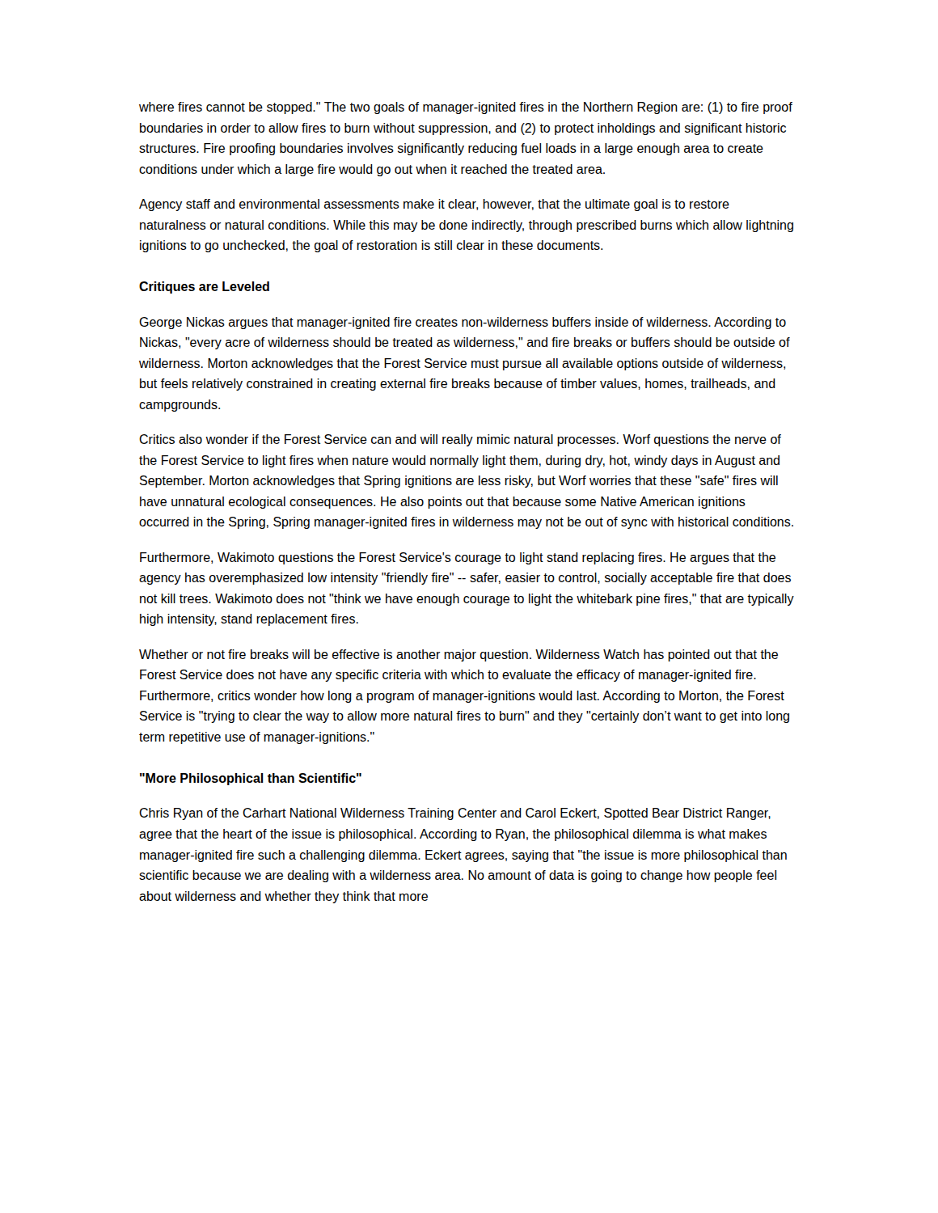where fires cannot be stopped." The two goals of manager-ignited fires in the Northern Region are: (1) to fire proof boundaries in order to allow fires to burn without suppression, and (2) to protect inholdings and significant historic structures. Fire proofing boundaries involves significantly reducing fuel loads in a large enough area to create conditions under which a large fire would go out when it reached the treated area.
Agency staff and environmental assessments make it clear, however, that the ultimate goal is to restore naturalness or natural conditions. While this may be done indirectly, through prescribed burns which allow lightning ignitions to go unchecked, the goal of restoration is still clear in these documents.
Critiques are Leveled
George Nickas argues that manager-ignited fire creates non-wilderness buffers inside of wilderness. According to Nickas, "every acre of wilderness should be treated as wilderness," and fire breaks or buffers should be outside of wilderness. Morton acknowledges that the Forest Service must pursue all available options outside of wilderness, but feels relatively constrained in creating external fire breaks because of timber values, homes, trailheads, and campgrounds.
Critics also wonder if the Forest Service can and will really mimic natural processes. Worf questions the nerve of the Forest Service to light fires when nature would normally light them, during dry, hot, windy days in August and September. Morton acknowledges that Spring ignitions are less risky, but Worf worries that these "safe" fires will have unnatural ecological consequences. He also points out that because some Native American ignitions occurred in the Spring, Spring manager-ignited fires in wilderness may not be out of sync with historical conditions.
Furthermore, Wakimoto questions the Forest Service's courage to light stand replacing fires. He argues that the agency has overemphasized low intensity "friendly fire" -- safer, easier to control, socially acceptable fire that does not kill trees. Wakimoto does not "think we have enough courage to light the whitebark pine fires," that are typically high intensity, stand replacement fires.
Whether or not fire breaks will be effective is another major question. Wilderness Watch has pointed out that the Forest Service does not have any specific criteria with which to evaluate the efficacy of manager-ignited fire. Furthermore, critics wonder how long a program of manager-ignitions would last. According to Morton, the Forest Service is "trying to clear the way to allow more natural fires to burn" and they "certainly don’t want to get into long term repetitive use of manager-ignitions."
"More Philosophical than Scientific"
Chris Ryan of the Carhart National Wilderness Training Center and Carol Eckert, Spotted Bear District Ranger, agree that the heart of the issue is philosophical. According to Ryan, the philosophical dilemma is what makes manager-ignited fire such a challenging dilemma. Eckert agrees, saying that "the issue is more philosophical than scientific because we are dealing with a wilderness area. No amount of data is going to change how people feel about wilderness and whether they think that more